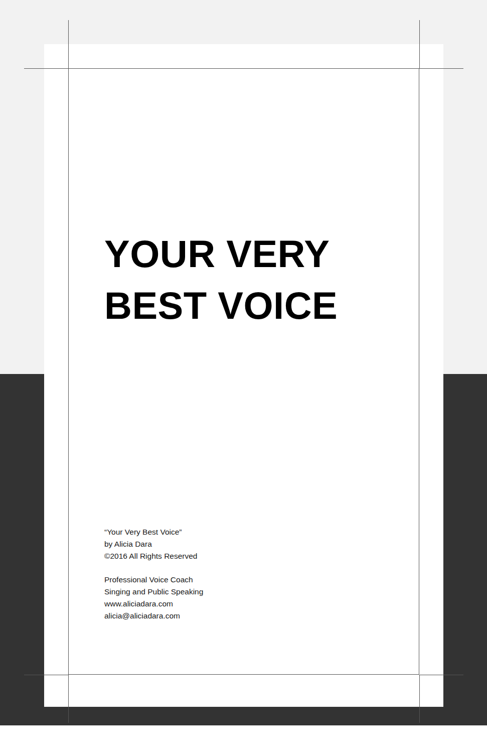Your Very Best Voice
“Your Very Best Voice”
by Alicia Dara
©2016 All Rights Reserved
Professional Voice Coach
Singing and Public Speaking
www.aliciadara.com
alicia@aliciadara.com